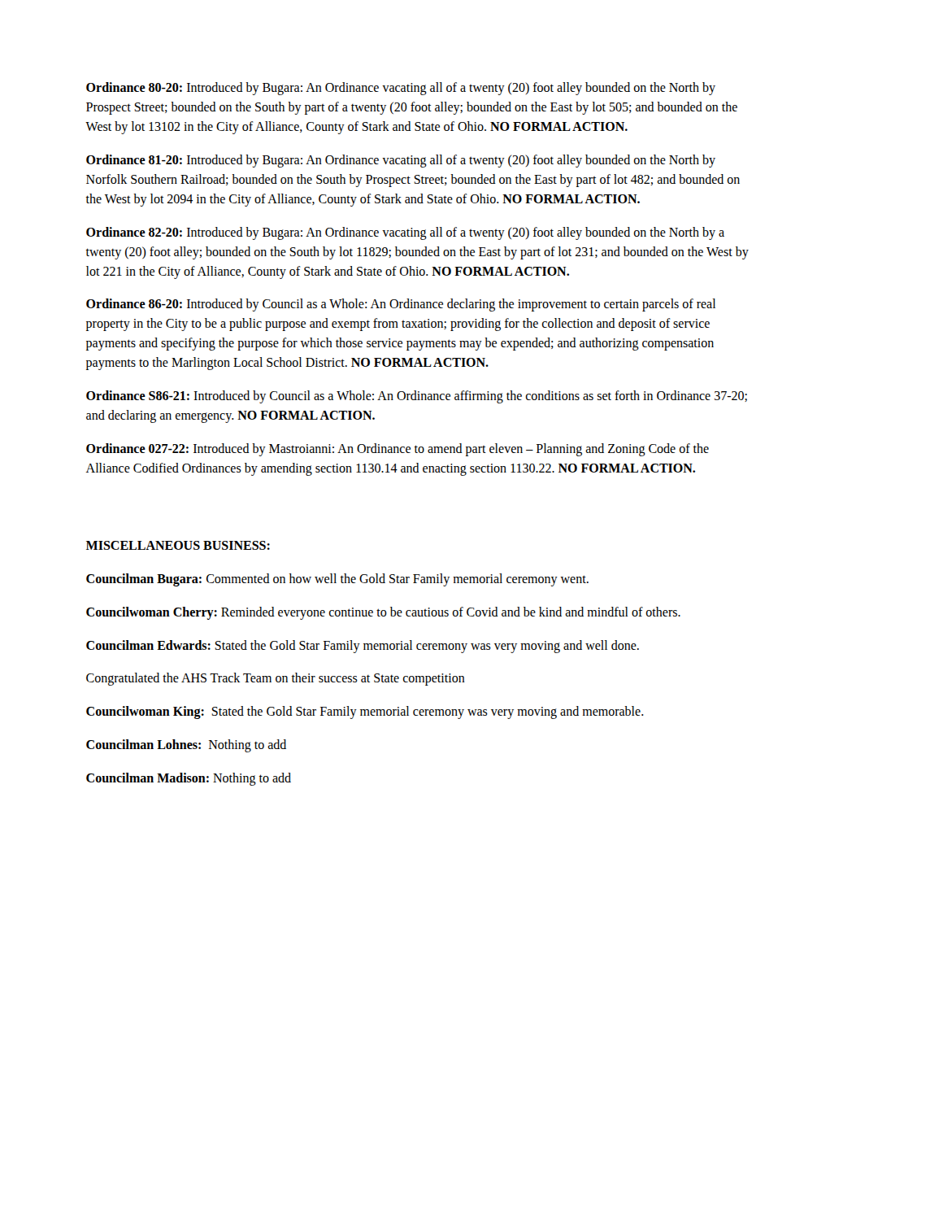Ordinance 80-20: Introduced by Bugara: An Ordinance vacating all of a twenty (20) foot alley bounded on the North by Prospect Street; bounded on the South by part of a twenty (20 foot alley; bounded on the East by lot 505; and bounded on the West by lot 13102 in the City of Alliance, County of Stark and State of Ohio. NO FORMAL ACTION.
Ordinance 81-20: Introduced by Bugara: An Ordinance vacating all of a twenty (20) foot alley bounded on the North by Norfolk Southern Railroad; bounded on the South by Prospect Street; bounded on the East by part of lot 482; and bounded on the West by lot 2094 in the City of Alliance, County of Stark and State of Ohio. NO FORMAL ACTION.
Ordinance 82-20: Introduced by Bugara: An Ordinance vacating all of a twenty (20) foot alley bounded on the North by a twenty (20) foot alley; bounded on the South by lot 11829; bounded on the East by part of lot 231; and bounded on the West by lot 221 in the City of Alliance, County of Stark and State of Ohio. NO FORMAL ACTION.
Ordinance 86-20: Introduced by Council as a Whole: An Ordinance declaring the improvement to certain parcels of real property in the City to be a public purpose and exempt from taxation; providing for the collection and deposit of service payments and specifying the purpose for which those service payments may be expended; and authorizing compensation payments to the Marlington Local School District. NO FORMAL ACTION.
Ordinance S86-21: Introduced by Council as a Whole: An Ordinance affirming the conditions as set forth in Ordinance 37-20; and declaring an emergency. NO FORMAL ACTION.
Ordinance 027-22: Introduced by Mastroianni: An Ordinance to amend part eleven – Planning and Zoning Code of the Alliance Codified Ordinances by amending section 1130.14 and enacting section 1130.22. NO FORMAL ACTION.
MISCELLANEOUS BUSINESS:
Councilman Bugara: Commented on how well the Gold Star Family memorial ceremony went.
Councilwoman Cherry: Reminded everyone continue to be cautious of Covid and be kind and mindful of others.
Councilman Edwards: Stated the Gold Star Family memorial ceremony was very moving and well done.
Congratulated the AHS Track Team on their success at State competition
Councilwoman King: Stated the Gold Star Family memorial ceremony was very moving and memorable.
Councilman Lohnes: Nothing to add
Councilman Madison: Nothing to add